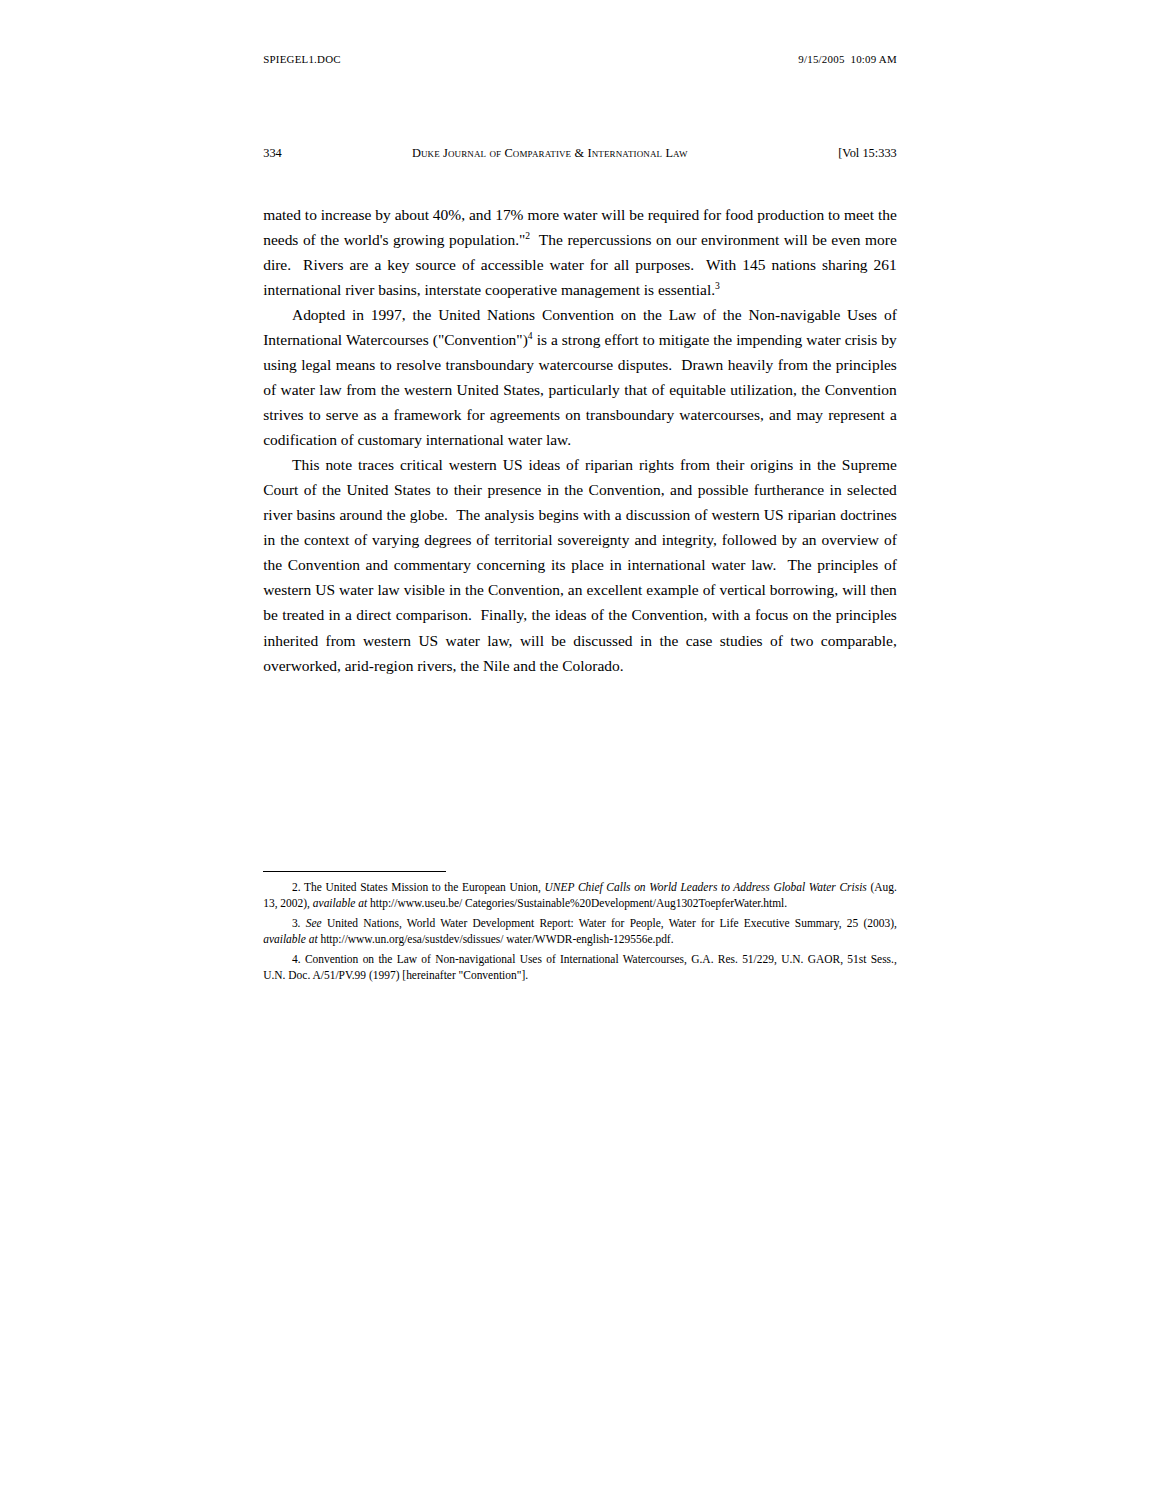SPIEGEL1.DOC 9/15/2005 10:09 AM
334 Duke Journal of Comparative & International Law [Vol 15:333
mated to increase by about 40%, and 17% more water will be required for food production to meet the needs of the world's growing population."2 The repercussions on our environment will be even more dire. Rivers are a key source of accessible water for all purposes. With 145 nations sharing 261 international river basins, interstate cooperative management is essential.3
Adopted in 1997, the United Nations Convention on the Law of the Non-navigable Uses of International Watercourses ("Convention")4 is a strong effort to mitigate the impending water crisis by using legal means to resolve transboundary watercourse disputes. Drawn heavily from the principles of water law from the western United States, particularly that of equitable utilization, the Convention strives to serve as a framework for agreements on transboundary watercourses, and may represent a codification of customary international water law.
This note traces critical western US ideas of riparian rights from their origins in the Supreme Court of the United States to their presence in the Convention, and possible furtherance in selected river basins around the globe. The analysis begins with a discussion of western US riparian doctrines in the context of varying degrees of territorial sovereignty and integrity, followed by an overview of the Convention and commentary concerning its place in international water law. The principles of western US water law visible in the Convention, an excellent example of vertical borrowing, will then be treated in a direct comparison. Finally, the ideas of the Convention, with a focus on the principles inherited from western US water law, will be discussed in the case studies of two comparable, overworked, arid-region rivers, the Nile and the Colorado.
2. The United States Mission to the European Union, UNEP Chief Calls on World Leaders to Address Global Water Crisis (Aug. 13, 2002), available at http://www.useu.be/ Categories/Sustainable%20Development/Aug1302ToepferWater.html.
3. See United Nations, World Water Development Report: Water for People, Water for Life Executive Summary, 25 (2003), available at http://www.un.org/esa/sustdev/sdissues/ water/WWDR-english-129556e.pdf.
4. Convention on the Law of Non-navigational Uses of International Watercourses, G.A. Res. 51/229, U.N. GAOR, 51st Sess., U.N. Doc. A/51/PV.99 (1997) [hereinafter "Convention"].